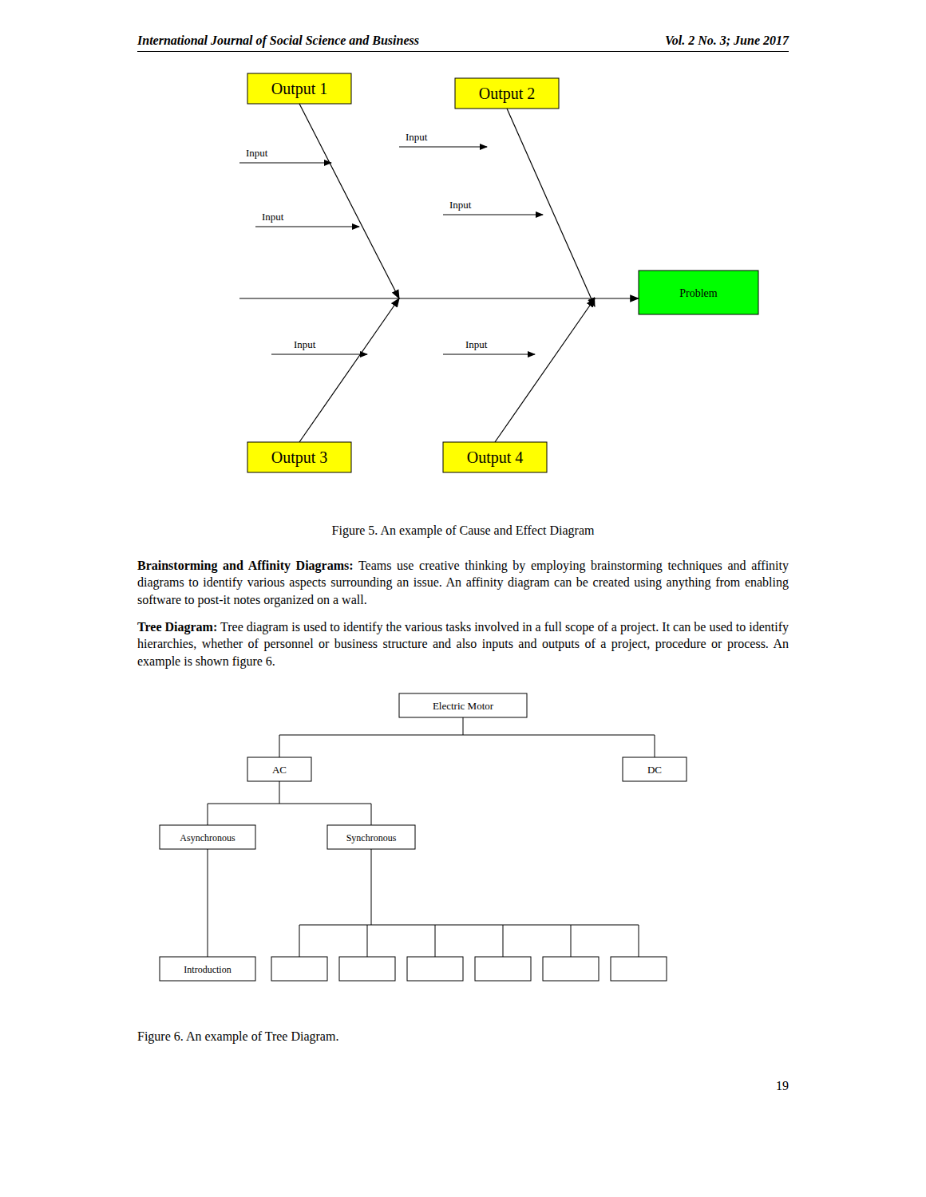International Journal of Social Science and Business Vol. 2 No. 3; June 2017
Output 1 Output 2 Output 3 Output 4 Problem Input Input Input Input Input Input
Figure 5. An example of Cause and Effect Diagram
Brainstorming and Affinity Diagrams: Teams use creative thinking by employing brainstorming techniques and affinity diagrams to identify various aspects surrounding an issue. An affinity diagram can be created using anything from enabling software to post-it notes organized on a wall.
Tree Diagram: Tree diagram is used to identify the various tasks involved in a full scope of a project. It can be used to identify hierarchies, whether of personnel or business structure and also inputs and outputs of a project, procedure or process. An example is shown figure 6.
Electric Motor AC DC Asynchronous Synchronous Introduction
Figure 6. An example of Tree Diagram.
19